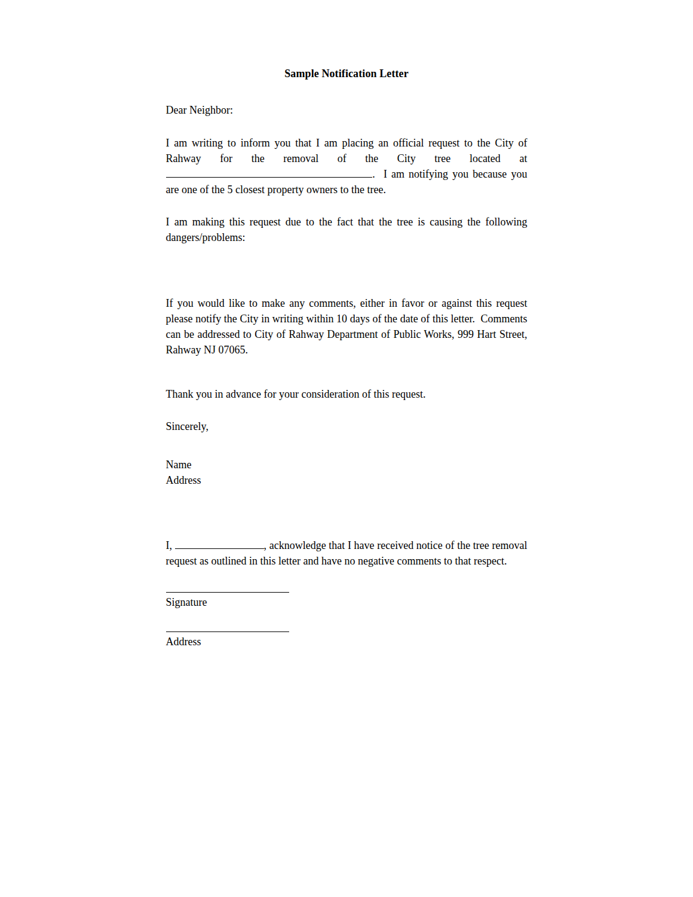Sample Notification Letter
Dear Neighbor:
I am writing to inform you that I am placing an official request to the City of Rahway for the removal of the City tree located at . I am notifying you because you are one of the 5 closest property owners to the tree.
I am making this request due to the fact that the tree is causing the following dangers/problems:
If you would like to make any comments, either in favor or against this request please notify the City in writing within 10 days of the date of this letter. Comments can be addressed to City of Rahway Department of Public Works, 999 Hart Street, Rahway NJ 07065.
Thank you in advance for your consideration of this request.
Sincerely,
Name
Address
I, , acknowledge that I have received notice of the tree removal request as outlined in this letter and have no negative comments to that respect.
Signature
Address